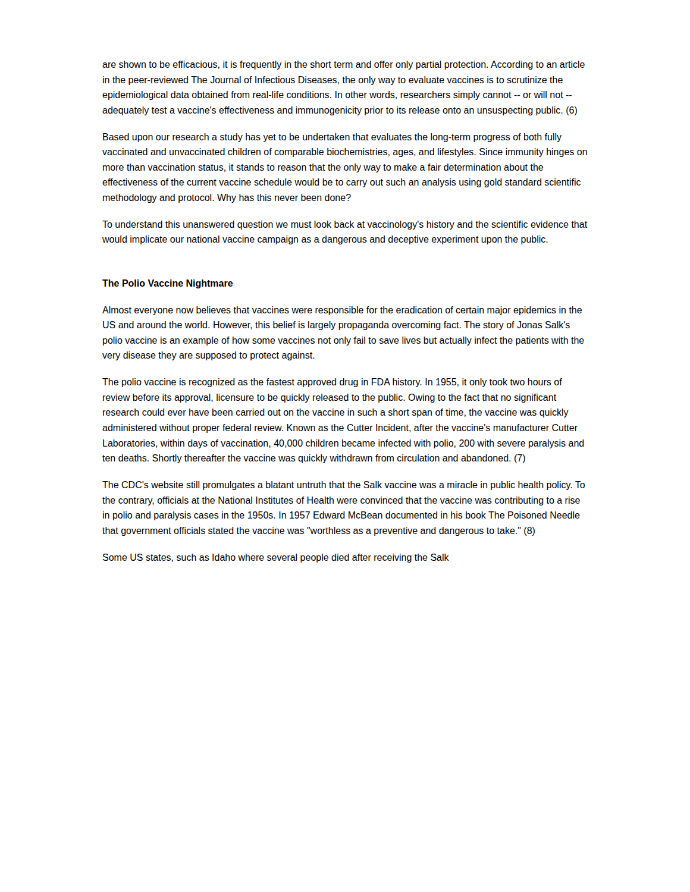are shown to be efficacious, it is frequently in the short term and offer only partial protection. According to an article in the peer-reviewed The Journal of Infectious Diseases, the only way to evaluate vaccines is to scrutinize the epidemiological data obtained from real-life conditions. In other words, researchers simply cannot -- or will not -- adequately test a vaccine's effectiveness and immunogenicity prior to its release onto an unsuspecting public. (6)
Based upon our research a study has yet to be undertaken that evaluates the long-term progress of both fully vaccinated and unvaccinated children of comparable biochemistries, ages, and lifestyles. Since immunity hinges on more than vaccination status, it stands to reason that the only way to make a fair determination about the effectiveness of the current vaccine schedule would be to carry out such an analysis using gold standard scientific methodology and protocol. Why has this never been done?
To understand this unanswered question we must look back at vaccinology's history and the scientific evidence that would implicate our national vaccine campaign as a dangerous and deceptive experiment upon the public.
The Polio Vaccine Nightmare
Almost everyone now believes that vaccines were responsible for the eradication of certain major epidemics in the US and around the world. However, this belief is largely propaganda overcoming fact. The story of Jonas Salk's polio vaccine is an example of how some vaccines not only fail to save lives but actually infect the patients with the very disease they are supposed to protect against.
The polio vaccine is recognized as the fastest approved drug in FDA history. In 1955, it only took two hours of review before its approval, licensure to be quickly released to the public. Owing to the fact that no significant research could ever have been carried out on the vaccine in such a short span of time, the vaccine was quickly administered without proper federal review. Known as the Cutter Incident, after the vaccine's manufacturer Cutter Laboratories, within days of vaccination, 40,000 children became infected with polio, 200 with severe paralysis and ten deaths. Shortly thereafter the vaccine was quickly withdrawn from circulation and abandoned. (7)
The CDC's website still promulgates a blatant untruth that the Salk vaccine was a miracle in public health policy. To the contrary, officials at the National Institutes of Health were convinced that the vaccine was contributing to a rise in polio and paralysis cases in the 1950s. In 1957 Edward McBean documented in his book The Poisoned Needle that government officials stated the vaccine was "worthless as a preventive and dangerous to take." (8)
Some US states, such as Idaho where several people died after receiving the Salk